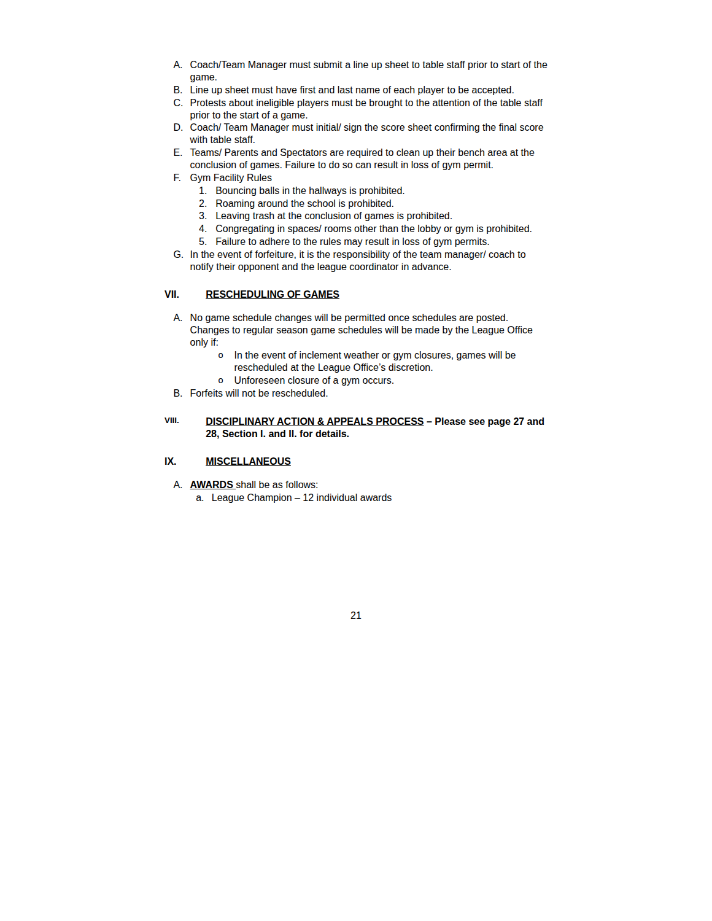A. Coach/Team Manager must submit a line up sheet to table staff prior to start of the game.
B. Line up sheet must have first and last name of each player to be accepted.
C. Protests about ineligible players must be brought to the attention of the table staff prior to the start of a game.
D. Coach/ Team Manager must initial/ sign the score sheet confirming the final score with table staff.
E. Teams/ Parents and Spectators are required to clean up their bench area at the conclusion of games. Failure to do so can result in loss of gym permit.
F. Gym Facility Rules
1. Bouncing balls in the hallways is prohibited.
2. Roaming around the school is prohibited.
3. Leaving trash at the conclusion of games is prohibited.
4. Congregating in spaces/ rooms other than the lobby or gym is prohibited.
5. Failure to adhere to the rules may result in loss of gym permits.
G. In the event of forfeiture, it is the responsibility of the team manager/ coach to notify their opponent and the league coordinator in advance.
VII. RESCHEDULING OF GAMES
A. No game schedule changes will be permitted once schedules are posted. Changes to regular season game schedules will be made by the League Office only if:
o In the event of inclement weather or gym closures, games will be rescheduled at the League Office’s discretion.
o Unforeseen closure of a gym occurs.
B. Forfeits will not be rescheduled.
VIII. DISCIPLINARY ACTION & APPEALS PROCESS – Please see page 27 and 28, Section I. and II. for details.
IX. MISCELLANEOUS
A. AWARDS shall be as follows:
a. League Champion – 12 individual awards
21